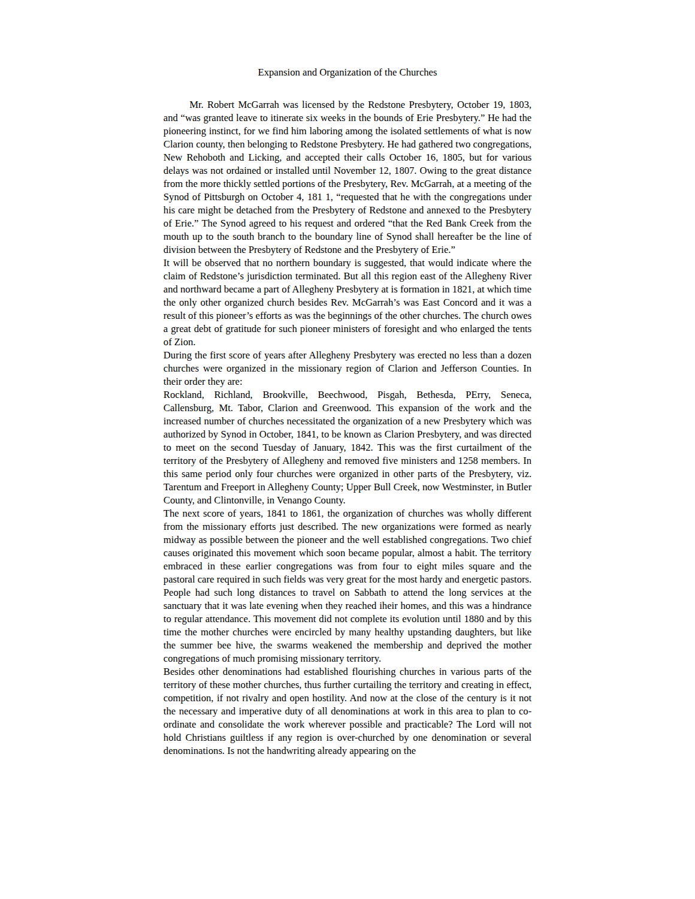Expansion and Organization of the Churches
Mr. Robert McGarrah was licensed by the Redstone Presbytery, October 19, 1803, and “was granted leave to itinerate six weeks in the bounds of Erie Presbytery.” He had the pioneering instinct, for we find him laboring among the isolated settlements of what is now Clarion county, then belonging to Redstone Presbytery. He had gathered two congregations, New Rehoboth and Licking, and accepted their calls October 16, 1805, but for various delays was not ordained or installed until November 12, 1807. Owing to the great distance from the more thickly settled portions of the Presbytery, Rev. McGarrah, at a meeting of the Synod of Pittsburgh on October 4, 181 1, “requested that he with the congregations under his care might be detached from the Presbytery of Redstone and annexed to the Presbytery of Erie.” The Synod agreed to his request and ordered “that the Red Bank Creek from the mouth up to the south branch to the boundary line of Synod shall hereafter be the line of division between the Presbytery of Redstone and the Presbytery of Erie.”
It will be observed that no northern boundary is suggested, that would indicate where the claim of Redstone’s jurisdiction terminated. But all this region east of the Allegheny River and northward became a part of Allegheny Presbytery at is formation in 1821, at which time the only other organized church besides Rev. McGarrah’s was East Concord and it was a result of this pioneer’s efforts as was the beginnings of the other churches. The church owes a great debt of gratitude for such pioneer ministers of foresight and who enlarged the tents of Zion.
During the first score of years after Allegheny Presbytery was erected no less than a dozen churches were organized in the missionary region of Clarion and Jefferson Counties. In their order they are:
Rockland, Richland, Brookville, Beechwood, Pisgah, Bethesda, PErry, Seneca, Callensburg, Mt. Tabor, Clarion and Greenwood. This expansion of the work and the increased number of churches necessitated the organization of a new Presbytery which was authorized by Synod in October, 1841, to be known as Clarion Presbytery, and was directed to meet on the second Tuesday of January, 1842. This was the first curtailment of the territory of the Presbytery of Allegheny and removed five ministers and 1258 members. In this same period only four churches were organized in other parts of the Presbytery, viz. Tarentum and Freeport in Allegheny County; Upper Bull Creek, now Westminster, in Butler County, and Clintonville, in Venango County.
The next score of years, 1841 to 1861, the organization of churches was wholly different from the missionary efforts just described. The new organizations were formed as nearly midway as possible between the pioneer and the well established congregations. Two chief causes originated this movement which soon became popular, almost a habit. The territory embraced in these earlier congregations was from four to eight miles square and the pastoral care required in such fields was very great for the most hardy and energetic pastors. People had such long distances to travel on Sabbath to attend the long services at the sanctuary that it was late evening when they reached iheir homes, and this was a hindrance to regular attendance. This movement did not complete its evolution until 1880 and by this time the mother churches were encircled by many healthy upstanding daughters, but like the summer bee hive, the swarms weakened the membership and deprived the mother congregations of much promising missionary territory.
Besides other denominations had established flourishing churches in various parts of the territory of these mother churches, thus further curtailing the territory and creating in effect, competition, if not rivalry and open hostility. And now at the close of the century is it not the necessary and imperative duty of all denominations at work in this area to plan to co-ordinate and consolidate the work wherever possible and practicable? The Lord will not hold Christians guiltless if any region is over-churched by one denomination or several denominations. Is not the handwriting already appearing on the